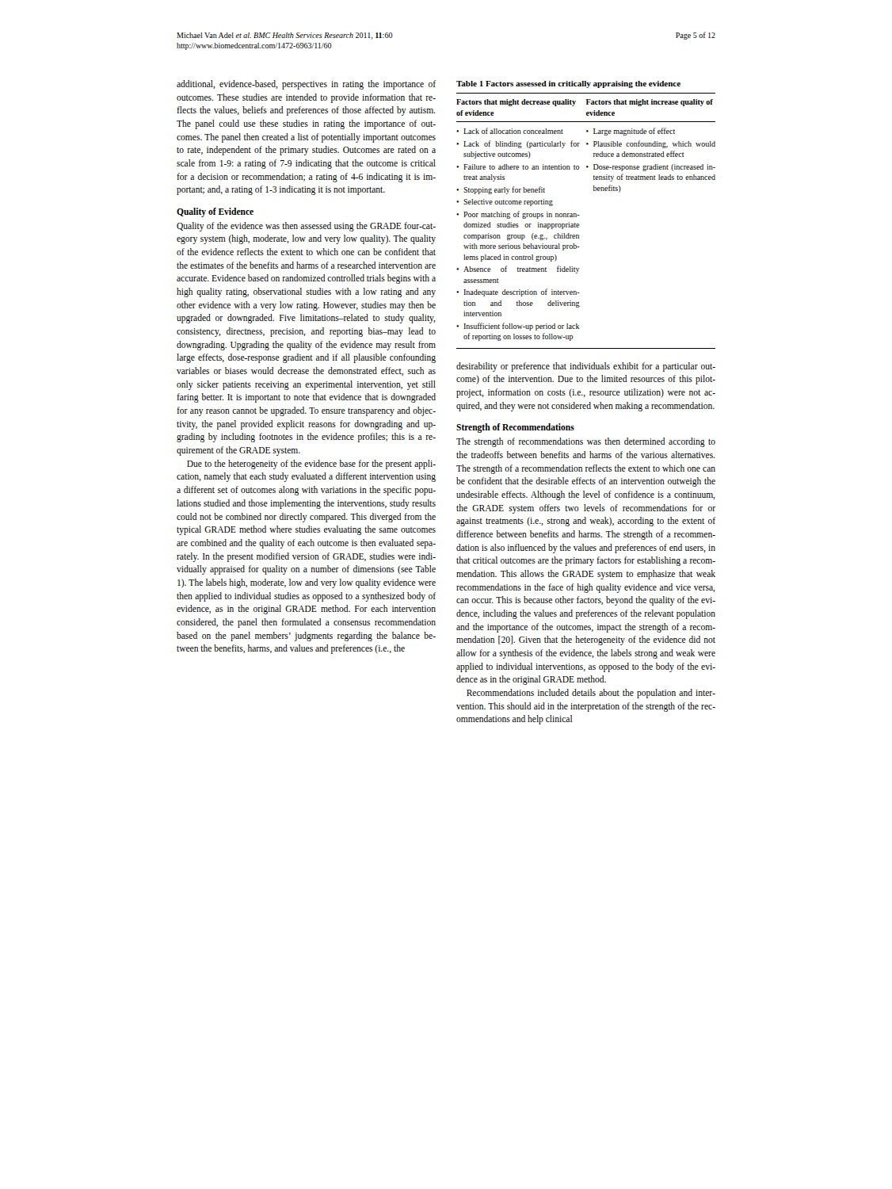Michael Van Adel et al. BMC Health Services Research 2011, 11:60
http://www.biomedcentral.com/1472-6963/11/60
Page 5 of 12
additional, evidence-based, perspectives in rating the importance of outcomes. These studies are intended to provide information that reflects the values, beliefs and preferences of those affected by autism. The panel could use these studies in rating the importance of outcomes. The panel then created a list of potentially important outcomes to rate, independent of the primary studies. Outcomes are rated on a scale from 1-9: a rating of 7-9 indicating that the outcome is critical for a decision or recommendation; a rating of 4-6 indicating it is important; and, a rating of 1-3 indicating it is not important.
Quality of Evidence
Quality of the evidence was then assessed using the GRADE four-category system (high, moderate, low and very low quality). The quality of the evidence reflects the extent to which one can be confident that the estimates of the benefits and harms of a researched intervention are accurate. Evidence based on randomized controlled trials begins with a high quality rating, observational studies with a low rating and any other evidence with a very low rating. However, studies may then be upgraded or downgraded. Five limitations–related to study quality, consistency, directness, precision, and reporting bias–may lead to downgrading. Upgrading the quality of the evidence may result from large effects, dose-response gradient and if all plausible confounding variables or biases would decrease the demonstrated effect, such as only sicker patients receiving an experimental intervention, yet still faring better. It is important to note that evidence that is downgraded for any reason cannot be upgraded. To ensure transparency and objectivity, the panel provided explicit reasons for downgrading and upgrading by including footnotes in the evidence profiles; this is a requirement of the GRADE system.
Due to the heterogeneity of the evidence base for the present application, namely that each study evaluated a different intervention using a different set of outcomes along with variations in the specific populations studied and those implementing the interventions, study results could not be combined nor directly compared. This diverged from the typical GRADE method where studies evaluating the same outcomes are combined and the quality of each outcome is then evaluated separately. In the present modified version of GRADE, studies were individually appraised for quality on a number of dimensions (see Table 1). The labels high, moderate, low and very low quality evidence were then applied to individual studies as opposed to a synthesized body of evidence, as in the original GRADE method. For each intervention considered, the panel then formulated a consensus recommendation based on the panel members’ judgments regarding the balance between the benefits, harms, and values and preferences (i.e., the
Table 1 Factors assessed in critically appraising the evidence
| Factors that might decrease quality of evidence | Factors that might increase quality of evidence |
| --- | --- |
| Lack of allocation concealment Lack of blinding (particularly for subjective outcomes) Failure to adhere to an intention to treat analysis Stopping early for benefit Selective outcome reporting Poor matching of groups in nonrandomized studies or inappropriate comparison group (e.g., children with more serious behavioural problems placed in control group) Absence of treatment fidelity assessment Inadequate description of intervention and those delivering intervention Insufficient follow-up period or lack of reporting on losses to follow-up | Large magnitude of effect Plausible confounding, which would reduce a demonstrated effect Dose-response gradient (increased intensity of treatment leads to enhanced benefits) |
desirability or preference that individuals exhibit for a particular outcome) of the intervention. Due to the limited resources of this pilot-project, information on costs (i.e., resource utilization) were not acquired, and they were not considered when making a recommendation.
Strength of Recommendations
The strength of recommendations was then determined according to the tradeoffs between benefits and harms of the various alternatives. The strength of a recommendation reflects the extent to which one can be confident that the desirable effects of an intervention outweigh the undesirable effects. Although the level of confidence is a continuum, the GRADE system offers two levels of recommendations for or against treatments (i.e., strong and weak), according to the extent of difference between benefits and harms. The strength of a recommendation is also influenced by the values and preferences of end users, in that critical outcomes are the primary factors for establishing a recommendation. This allows the GRADE system to emphasize that weak recommendations in the face of high quality evidence and vice versa, can occur. This is because other factors, beyond the quality of the evidence, including the values and preferences of the relevant population and the importance of the outcomes, impact the strength of a recommendation [20]. Given that the heterogeneity of the evidence did not allow for a synthesis of the evidence, the labels strong and weak were applied to individual interventions, as opposed to the body of the evidence as in the original GRADE method.
Recommendations included details about the population and intervention. This should aid in the interpretation of the strength of the recommendations and help clinical